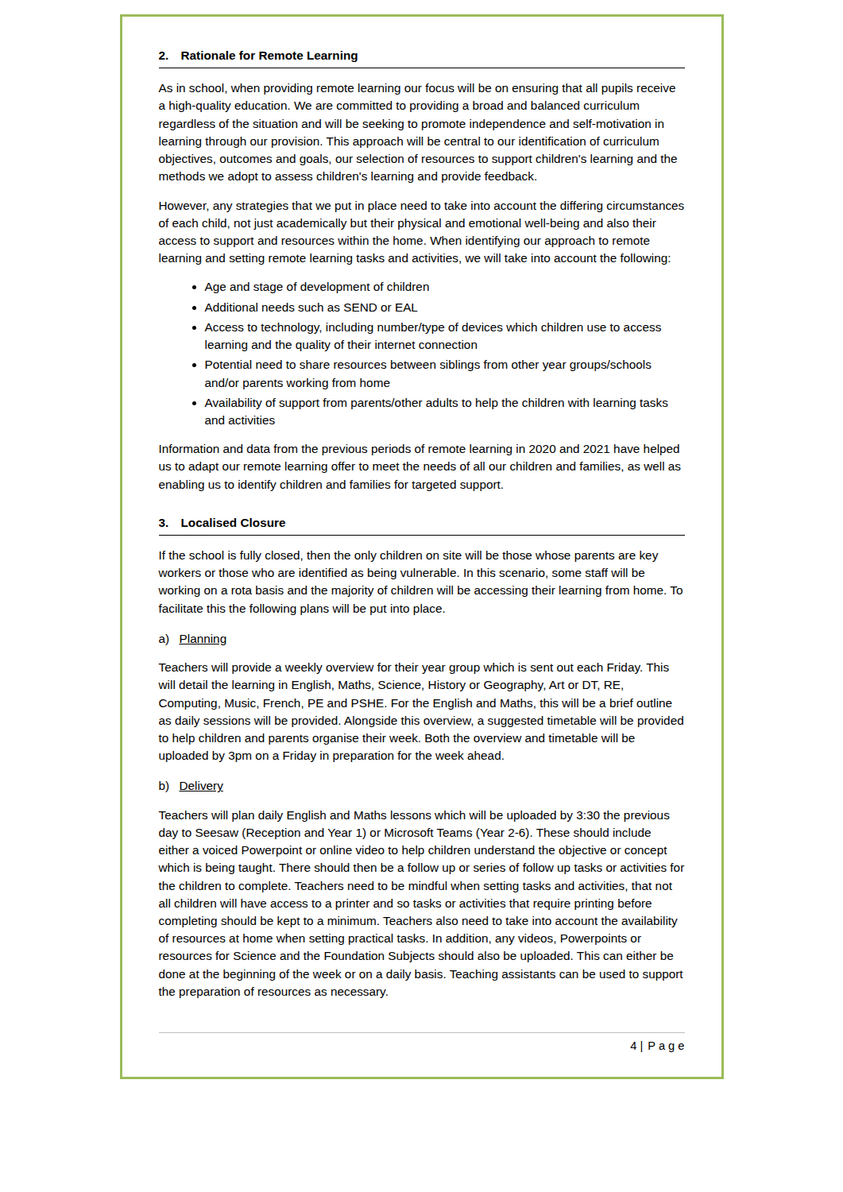2. Rationale for Remote Learning
As in school, when providing remote learning our focus will be on ensuring that all pupils receive a high-quality education. We are committed to providing a broad and balanced curriculum regardless of the situation and will be seeking to promote independence and self-motivation in learning through our provision. This approach will be central to our identification of curriculum objectives, outcomes and goals, our selection of resources to support children's learning and the methods we adopt to assess children's learning and provide feedback.
However, any strategies that we put in place need to take into account the differing circumstances of each child, not just academically but their physical and emotional well-being and also their access to support and resources within the home. When identifying our approach to remote learning and setting remote learning tasks and activities, we will take into account the following:
Age and stage of development of children
Additional needs such as SEND or EAL
Access to technology, including number/type of devices which children use to access learning and the quality of their internet connection
Potential need to share resources between siblings from other year groups/schools and/or parents working from home
Availability of support from parents/other adults to help the children with learning tasks and activities
Information and data from the previous periods of remote learning in 2020 and 2021 have helped us to adapt our remote learning offer to meet the needs of all our children and families, as well as enabling us to identify children and families for targeted support.
3. Localised Closure
If the school is fully closed, then the only children on site will be those whose parents are key workers or those who are identified as being vulnerable. In this scenario, some staff will be working on a rota basis and the majority of children will be accessing their learning from home. To facilitate this the following plans will be put into place.
a) Planning
Teachers will provide a weekly overview for their year group which is sent out each Friday. This will detail the learning in English, Maths, Science, History or Geography, Art or DT, RE, Computing, Music, French, PE and PSHE. For the English and Maths, this will be a brief outline as daily sessions will be provided. Alongside this overview, a suggested timetable will be provided to help children and parents organise their week. Both the overview and timetable will be uploaded by 3pm on a Friday in preparation for the week ahead.
b) Delivery
Teachers will plan daily English and Maths lessons which will be uploaded by 3:30 the previous day to Seesaw (Reception and Year 1) or Microsoft Teams (Year 2-6). These should include either a voiced Powerpoint or online video to help children understand the objective or concept which is being taught. There should then be a follow up or series of follow up tasks or activities for the children to complete. Teachers need to be mindful when setting tasks and activities, that not all children will have access to a printer and so tasks or activities that require printing before completing should be kept to a minimum. Teachers also need to take into account the availability of resources at home when setting practical tasks. In addition, any videos, Powerpoints or resources for Science and the Foundation Subjects should also be uploaded. This can either be done at the beginning of the week or on a daily basis. Teaching assistants can be used to support the preparation of resources as necessary.
4 | P a g e